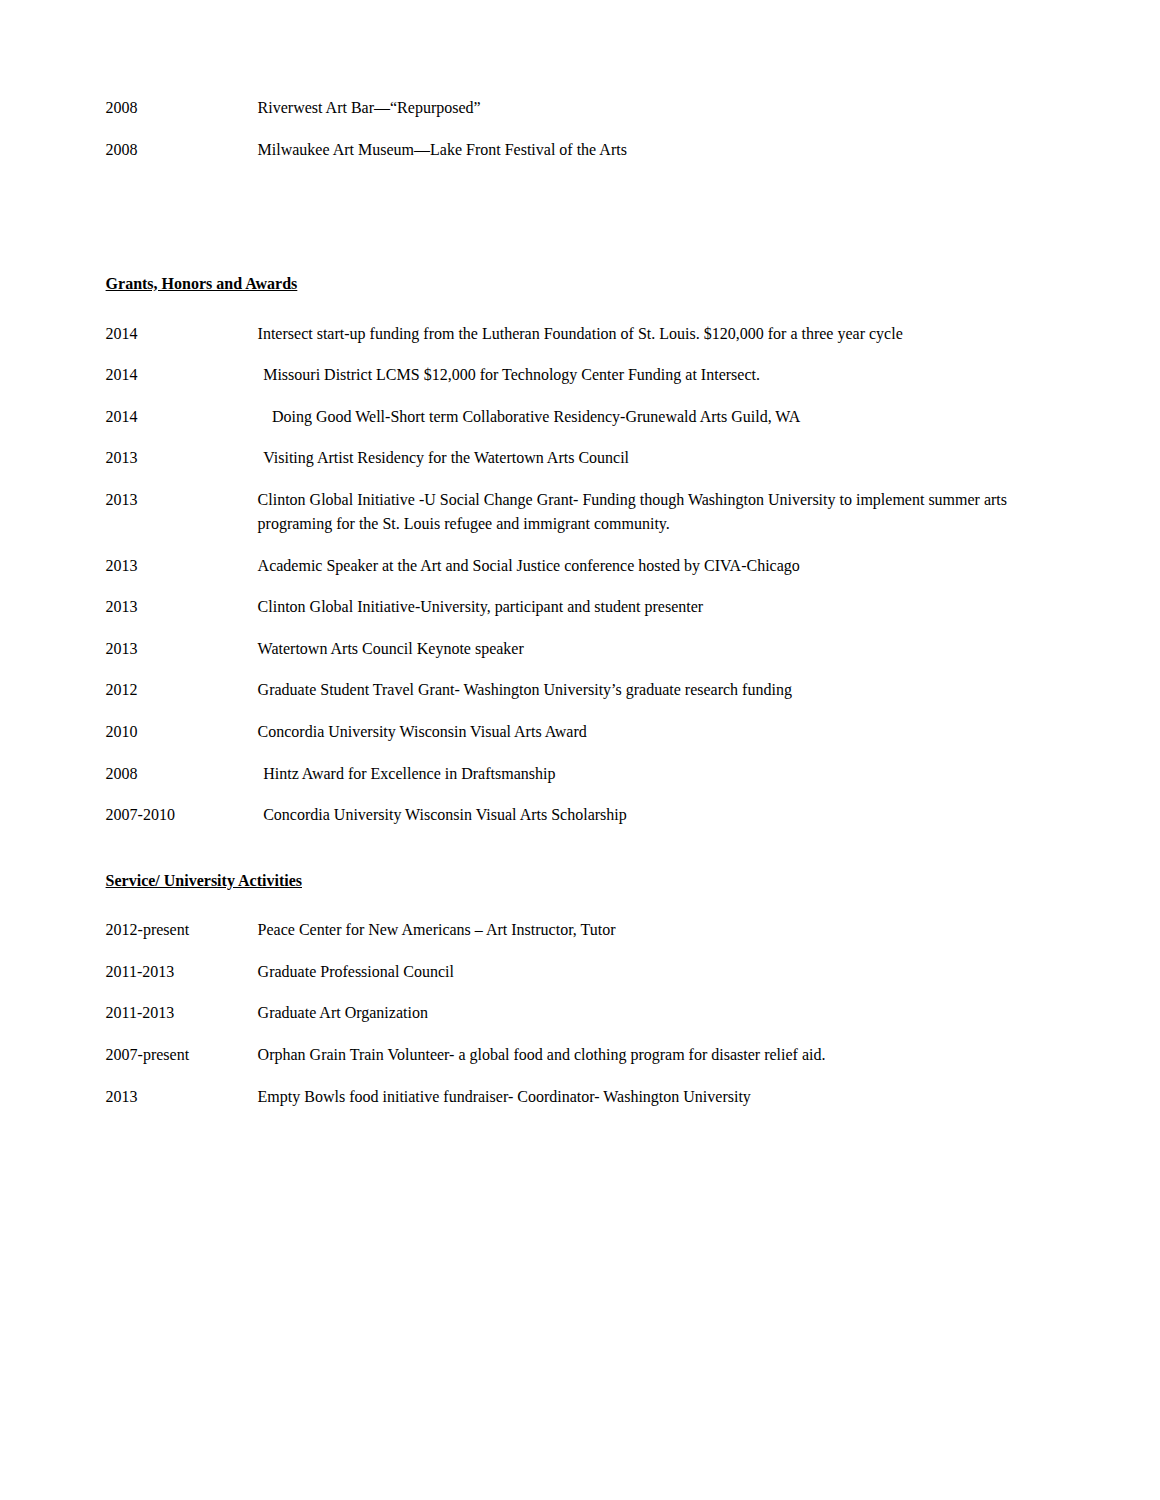2008
Riverwest Art Bar—“Repurposed”
2008
Milwaukee Art Museum—Lake Front Festival of the Arts
Grants, Honors and Awards
2014
Intersect start-up funding from the Lutheran Foundation of St. Louis. $120,000 for a three year cycle
2014
Missouri District LCMS $12,000 for Technology Center Funding at Intersect.
2014
Doing Good Well-Short term Collaborative Residency-Grunewald Arts Guild, WA
2013
Visiting Artist Residency for the Watertown Arts Council
2013
Clinton Global Initiative -U Social Change Grant- Funding though Washington University to implement summer arts programing for the St. Louis refugee and immigrant community.
2013
Academic Speaker at the Art and Social Justice conference hosted by CIVA-Chicago
2013
Clinton Global Initiative-University, participant and student presenter
2013
Watertown Arts Council Keynote speaker
2012
Graduate Student Travel Grant- Washington University’s graduate research funding
2010
Concordia University Wisconsin Visual Arts Award
2008
Hintz Award for Excellence in Draftsmanship
2007-2010
Concordia University Wisconsin Visual Arts Scholarship
Service/ University Activities
2012-present
Peace Center for New Americans – Art Instructor, Tutor
2011-2013
Graduate Professional Council
2011-2013
Graduate Art Organization
2007-present
Orphan Grain Train Volunteer- a global food and clothing program for disaster relief aid.
2013
Empty Bowls food initiative fundraiser- Coordinator- Washington University